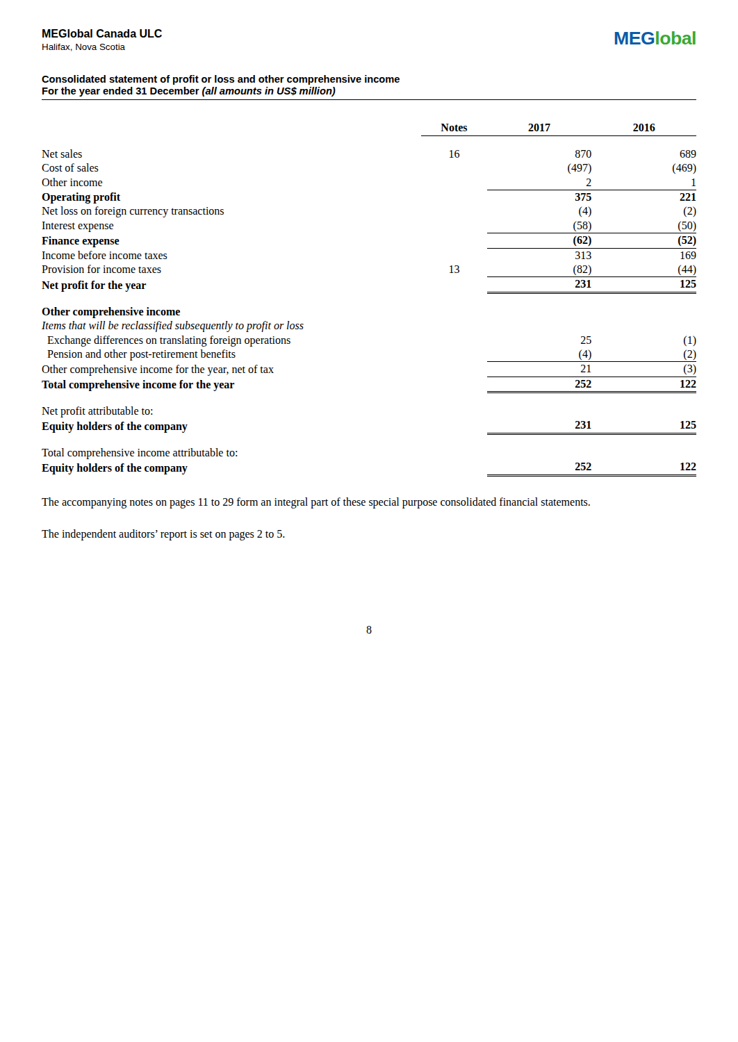MEGlobal Canada ULC
Halifax, Nova Scotia
MEGlobal
Consolidated statement of profit or loss and other comprehensive income
For the year ended 31 December (all amounts in US$ million)
| | Notes | 2017 | 2016 |
| Net sales | 16 | 870 | 689 |
| Cost of sales | | (497) | (469) |
| Other income | | 2 | 1 |
| Operating profit | | 375 | 221 |
| Net loss on foreign currency transactions | | (4) | (2) |
| Interest expense | | (58) | (50) |
| Finance expense | | (62) | (52) |
| Income before income taxes | | 313 | 169 |
| Provision for income taxes | 13 | (82) | (44) |
| Net profit for the year | | 231 | 125 |
| Other comprehensive income | | | |
| Items that will be reclassified subsequently to profit or loss | | | |
| Exchange differences on translating foreign operations | | 25 | (1) |
| Pension and other post-retirement benefits | | (4) | (2) |
| Other comprehensive income for the year, net of tax | | 21 | (3) |
| Total comprehensive income for the year | | 252 | 122 |
| Net profit attributable to: | | | |
| Equity holders of the company | | 231 | 125 |
| Total comprehensive income attributable to: | | | |
| Equity holders of the company | | 252 | 122 |
The accompanying notes on pages 11 to 29 form an integral part of these special purpose consolidated financial statements.
The independent auditors’ report is set on pages 2 to 5.
8